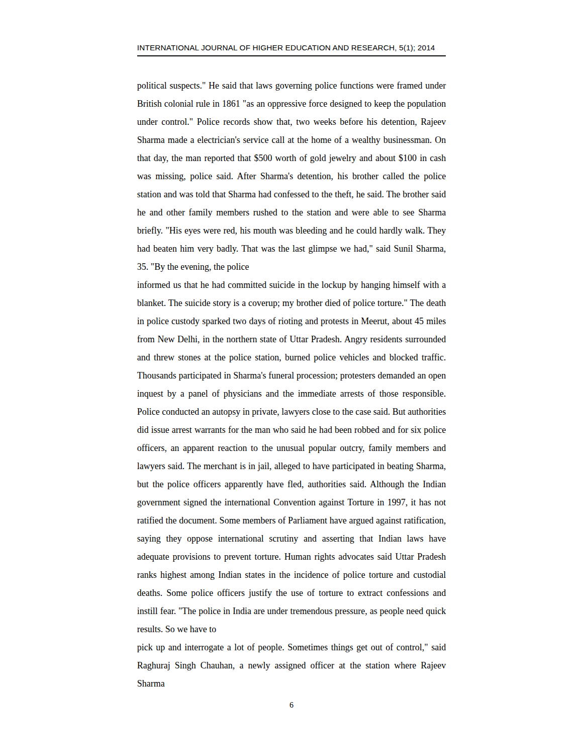International Journal of Higher Education and Research, 5(1); 2014
political suspects." He said that laws governing police functions were framed under British colonial rule in 1861 "as an oppressive force designed to keep the population under control." Police records show that, two weeks before his detention, Rajeev Sharma made a electrician's service call at the home of a wealthy businessman. On that day, the man reported that $500 worth of gold jewelry and about $100 in cash was missing, police said. After Sharma's detention, his brother called the police station and was told that Sharma had confessed to the theft, he said. The brother said he and other family members rushed to the station and were able to see Sharma briefly. "His eyes were red, his mouth was bleeding and he could hardly walk. They had beaten him very badly. That was the last glimpse we had," said Sunil Sharma, 35. "By the evening, the police
informed us that he had committed suicide in the lockup by hanging himself with a blanket. The suicide story is a coverup; my brother died of police torture." The death in police custody sparked two days of rioting and protests in Meerut, about 45 miles from New Delhi, in the northern state of Uttar Pradesh. Angry residents surrounded and threw stones at the police station, burned police vehicles and blocked traffic. Thousands participated in Sharma's funeral procession; protesters demanded an open inquest by a panel of physicians and the immediate arrests of those responsible. Police conducted an autopsy in private, lawyers close to the case said. But authorities did issue arrest warrants for the man who said he had been robbed and for six police officers, an apparent reaction to the unusual popular outcry, family members and lawyers said. The merchant is in jail, alleged to have participated in beating Sharma, but the police officers apparently have fled, authorities said. Although the Indian government signed the international Convention against Torture in 1997, it has not ratified the document. Some members of Parliament have argued against ratification, saying they oppose international scrutiny and asserting that Indian laws have adequate provisions to prevent torture. Human rights advocates said Uttar Pradesh ranks highest among Indian states in the incidence of police torture and custodial deaths. Some police officers justify the use of torture to extract confessions and instill fear. "The police in India are under tremendous pressure, as people need quick results. So we have to
pick up and interrogate a lot of people. Sometimes things get out of control," said Raghuraj Singh Chauhan, a newly assigned officer at the station where Rajeev Sharma
6